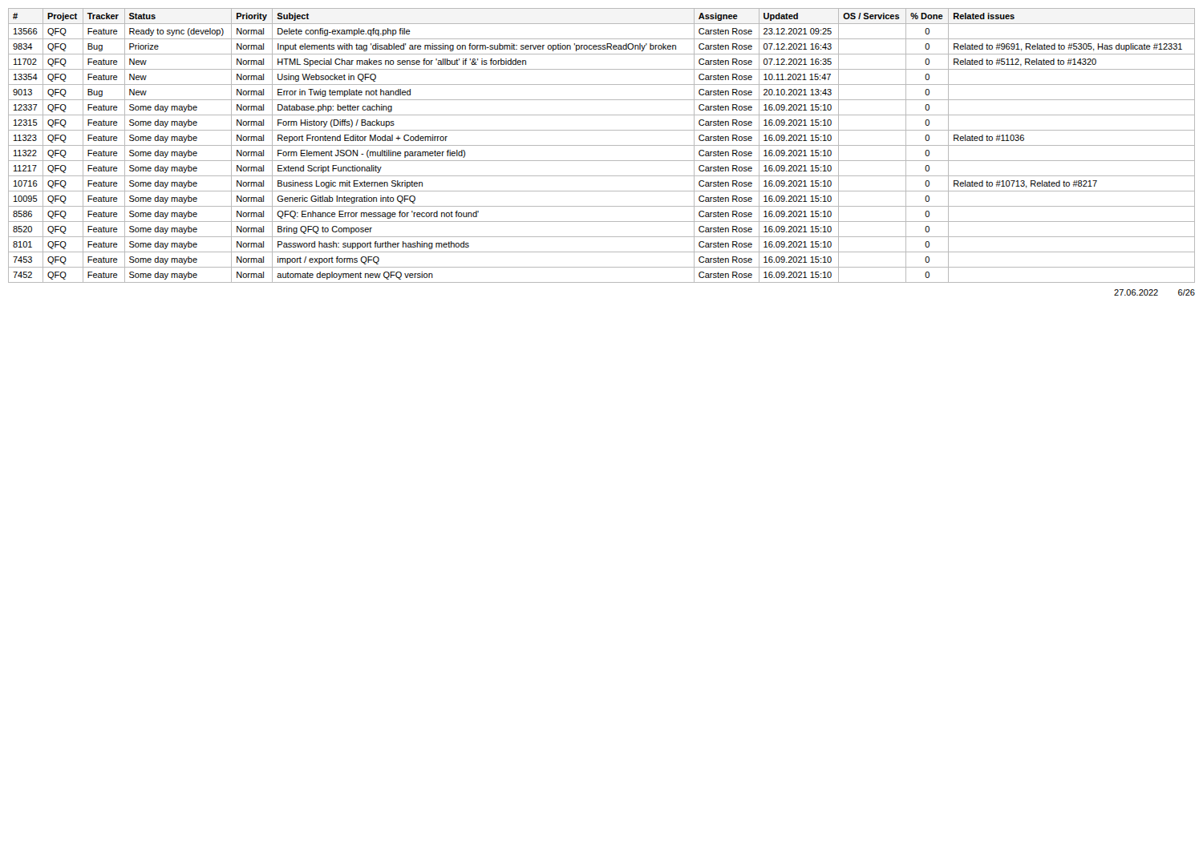| # | Project | Tracker | Status | Priority | Subject | Assignee | Updated | OS / Services | % Done | Related issues |
| --- | --- | --- | --- | --- | --- | --- | --- | --- | --- | --- |
| 13566 | QFQ | Feature | Ready to sync (develop) | Normal | Delete config-example.qfq.php file | Carsten Rose | 23.12.2021 09:25 | | 0 | |
| 9834 | QFQ | Bug | Priorize | Normal | Input elements with tag 'disabled' are missing on form-submit: server option 'processReadOnly' broken | Carsten Rose | 07.12.2021 16:43 | | 0 | Related to #9691, Related to #5305, Has duplicate #12331 |
| 11702 | QFQ | Feature | New | Normal | HTML Special Char makes no sense for 'allbut' if '&' is forbidden | Carsten Rose | 07.12.2021 16:35 | | 0 | Related to #5112, Related to #14320 |
| 13354 | QFQ | Feature | New | Normal | Using Websocket in QFQ | Carsten Rose | 10.11.2021 15:47 | | 0 | |
| 9013 | QFQ | Bug | New | Normal | Error in Twig template not handled | Carsten Rose | 20.10.2021 13:43 | | 0 | |
| 12337 | QFQ | Feature | Some day maybe | Normal | Database.php: better caching | Carsten Rose | 16.09.2021 15:10 | | 0 | |
| 12315 | QFQ | Feature | Some day maybe | Normal | Form History (Diffs) / Backups | Carsten Rose | 16.09.2021 15:10 | | 0 | |
| 11323 | QFQ | Feature | Some day maybe | Normal | Report Frontend Editor Modal + Codemirror | Carsten Rose | 16.09.2021 15:10 | | 0 | Related to #11036 |
| 11322 | QFQ | Feature | Some day maybe | Normal | Form Element JSON - (multiline parameter field) | Carsten Rose | 16.09.2021 15:10 | | 0 | |
| 11217 | QFQ | Feature | Some day maybe | Normal | Extend Script Functionality | Carsten Rose | 16.09.2021 15:10 | | 0 | |
| 10716 | QFQ | Feature | Some day maybe | Normal | Business Logic mit Externen Skripten | Carsten Rose | 16.09.2021 15:10 | | 0 | Related to #10713, Related to #8217 |
| 10095 | QFQ | Feature | Some day maybe | Normal | Generic Gitlab Integration into QFQ | Carsten Rose | 16.09.2021 15:10 | | 0 | |
| 8586 | QFQ | Feature | Some day maybe | Normal | QFQ: Enhance Error message for 'record not found' | Carsten Rose | 16.09.2021 15:10 | | 0 | |
| 8520 | QFQ | Feature | Some day maybe | Normal | Bring QFQ to Composer | Carsten Rose | 16.09.2021 15:10 | | 0 | |
| 8101 | QFQ | Feature | Some day maybe | Normal | Password hash: support further hashing methods | Carsten Rose | 16.09.2021 15:10 | | 0 | |
| 7453 | QFQ | Feature | Some day maybe | Normal | import / export forms QFQ | Carsten Rose | 16.09.2021 15:10 | | 0 | |
| 7452 | QFQ | Feature | Some day maybe | Normal | automate deployment new QFQ version | Carsten Rose | 16.09.2021 15:10 | | 0 | |
27.06.2022 6/26